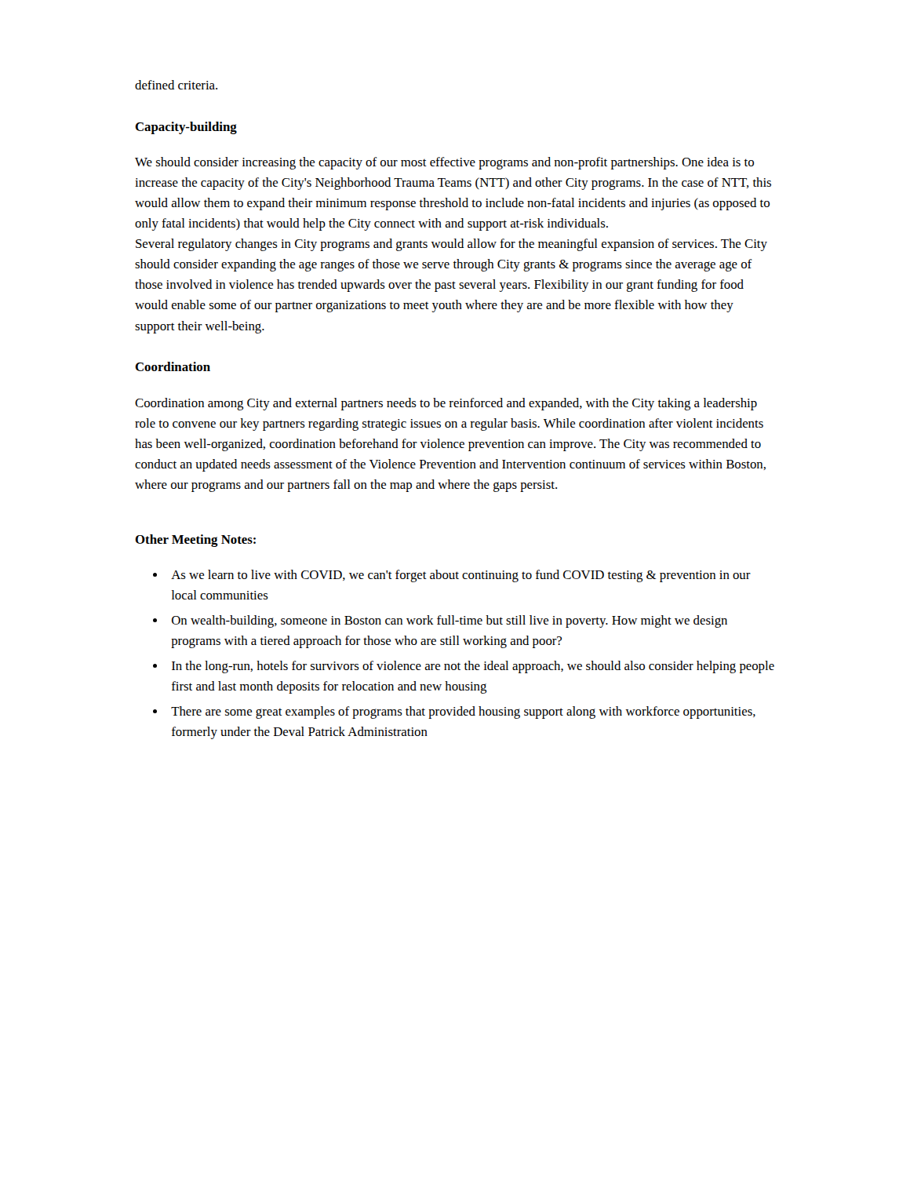defined criteria.
Capacity-building
We should consider increasing the capacity of our most effective programs and non-profit partnerships. One idea is to increase the capacity of the City's Neighborhood Trauma Teams (NTT) and other City programs. In the case of NTT, this would allow them to expand their minimum response threshold to include non-fatal incidents and injuries (as opposed to only fatal incidents) that would help the City connect with and support at-risk individuals.
Several regulatory changes in City programs and grants would allow for the meaningful expansion of services. The City should consider expanding the age ranges of those we serve through City grants & programs since the average age of those involved in violence has trended upwards over the past several years. Flexibility in our grant funding for food would enable some of our partner organizations to meet youth where they are and be more flexible with how they support their well-being.
Coordination
Coordination among City and external partners needs to be reinforced and expanded, with the City taking a leadership role to convene our key partners regarding strategic issues on a regular basis. While coordination after violent incidents has been well-organized, coordination beforehand for violence prevention can improve. The City was recommended to conduct an updated needs assessment of the Violence Prevention and Intervention continuum of services within Boston, where our programs and our partners fall on the map and where the gaps persist.
Other Meeting Notes:
As we learn to live with COVID, we can't forget about continuing to fund COVID testing & prevention in our local communities
On wealth-building, someone in Boston can work full-time but still live in poverty. How might we design programs with a tiered approach for those who are still working and poor?
In the long-run, hotels for survivors of violence are not the ideal approach, we should also consider helping people first and last month deposits for relocation and new housing
There are some great examples of programs that provided housing support along with workforce opportunities, formerly under the Deval Patrick Administration